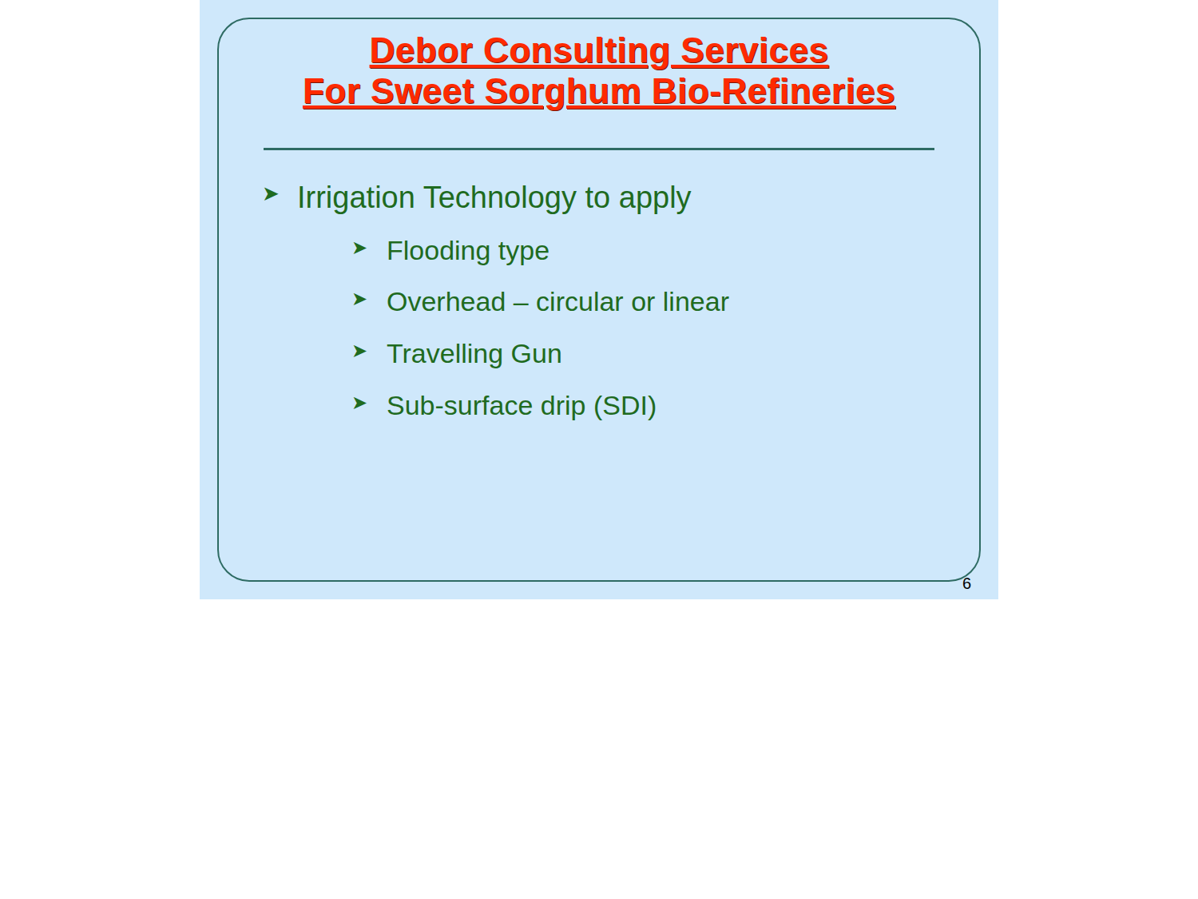Debor Consulting Services
For Sweet Sorghum Bio-Refineries
Irrigation Technology to apply
Flooding type
Overhead – circular or linear
Travelling Gun
Sub-surface drip (SDI)
6